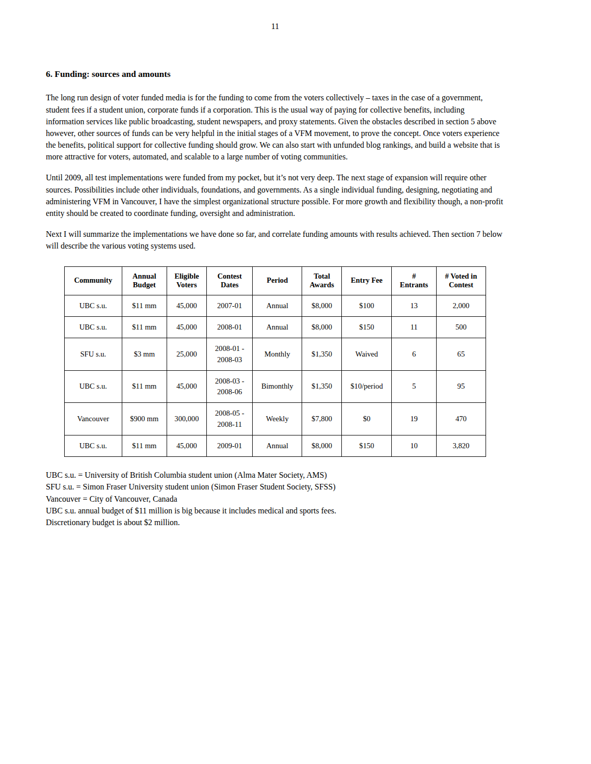11
6. Funding: sources and amounts
The long run design of voter funded media is for the funding to come from the voters collectively – taxes in the case of a government, student fees if a student union, corporate funds if a corporation. This is the usual way of paying for collective benefits, including information services like public broadcasting, student newspapers, and proxy statements. Given the obstacles described in section 5 above however, other sources of funds can be very helpful in the initial stages of a VFM movement, to prove the concept. Once voters experience the benefits, political support for collective funding should grow. We can also start with unfunded blog rankings, and build a website that is more attractive for voters, automated, and scalable to a large number of voting communities.
Until 2009, all test implementations were funded from my pocket, but it’s not very deep. The next stage of expansion will require other sources. Possibilities include other individuals, foundations, and governments. As a single individual funding, designing, negotiating and administering VFM in Vancouver, I have the simplest organizational structure possible. For more growth and flexibility though, a non-profit entity should be created to coordinate funding, oversight and administration.
Next I will summarize the implementations we have done so far, and correlate funding amounts with results achieved. Then section 7 below will describe the various voting systems used.
| Community | Annual Budget | Eligible Voters | Contest Dates | Period | Total Awards | Entry Fee | # Entrants | # Voted in Contest |
| --- | --- | --- | --- | --- | --- | --- | --- | --- |
| UBC s.u. | $11 mm | 45,000 | 2007-01 | Annual | $8,000 | $100 | 13 | 2,000 |
| UBC s.u. | $11 mm | 45,000 | 2008-01 | Annual | $8,000 | $150 | 11 | 500 |
| SFU s.u. | $3 mm | 25,000 | 2008-01 - 2008-03 | Monthly | $1,350 | Waived | 6 | 65 |
| UBC s.u. | $11 mm | 45,000 | 2008-03 - 2008-06 | Bimonthly | $1,350 | $10/period | 5 | 95 |
| Vancouver | $900 mm | 300,000 | 2008-05 - 2008-11 | Weekly | $7,800 | $0 | 19 | 470 |
| UBC s.u. | $11 mm | 45,000 | 2009-01 | Annual | $8,000 | $150 | 10 | 3,820 |
UBC s.u. = University of British Columbia student union (Alma Mater Society, AMS)
SFU s.u. = Simon Fraser University student union (Simon Fraser Student Society, SFSS)
Vancouver = City of Vancouver, Canada
UBC s.u. annual budget of $11 million is big because it includes medical and sports fees.
Discretionary budget is about $2 million.